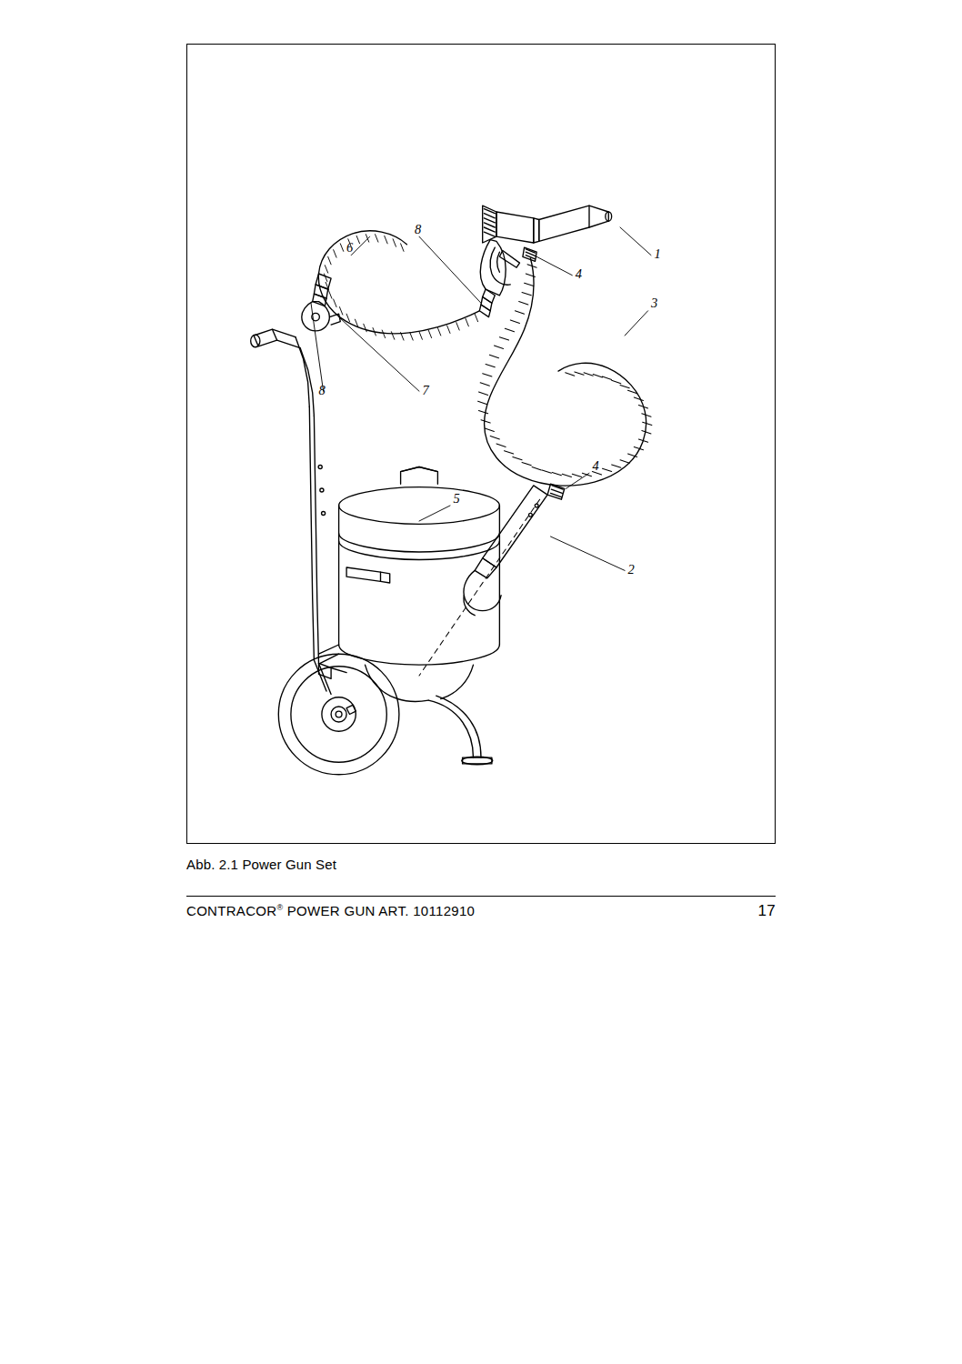1 3 4 4 2 5 6 7 8 8
Abb. 2.1 Power Gun Set
CONTRACOR® POWER GUN Art. 10112910 17